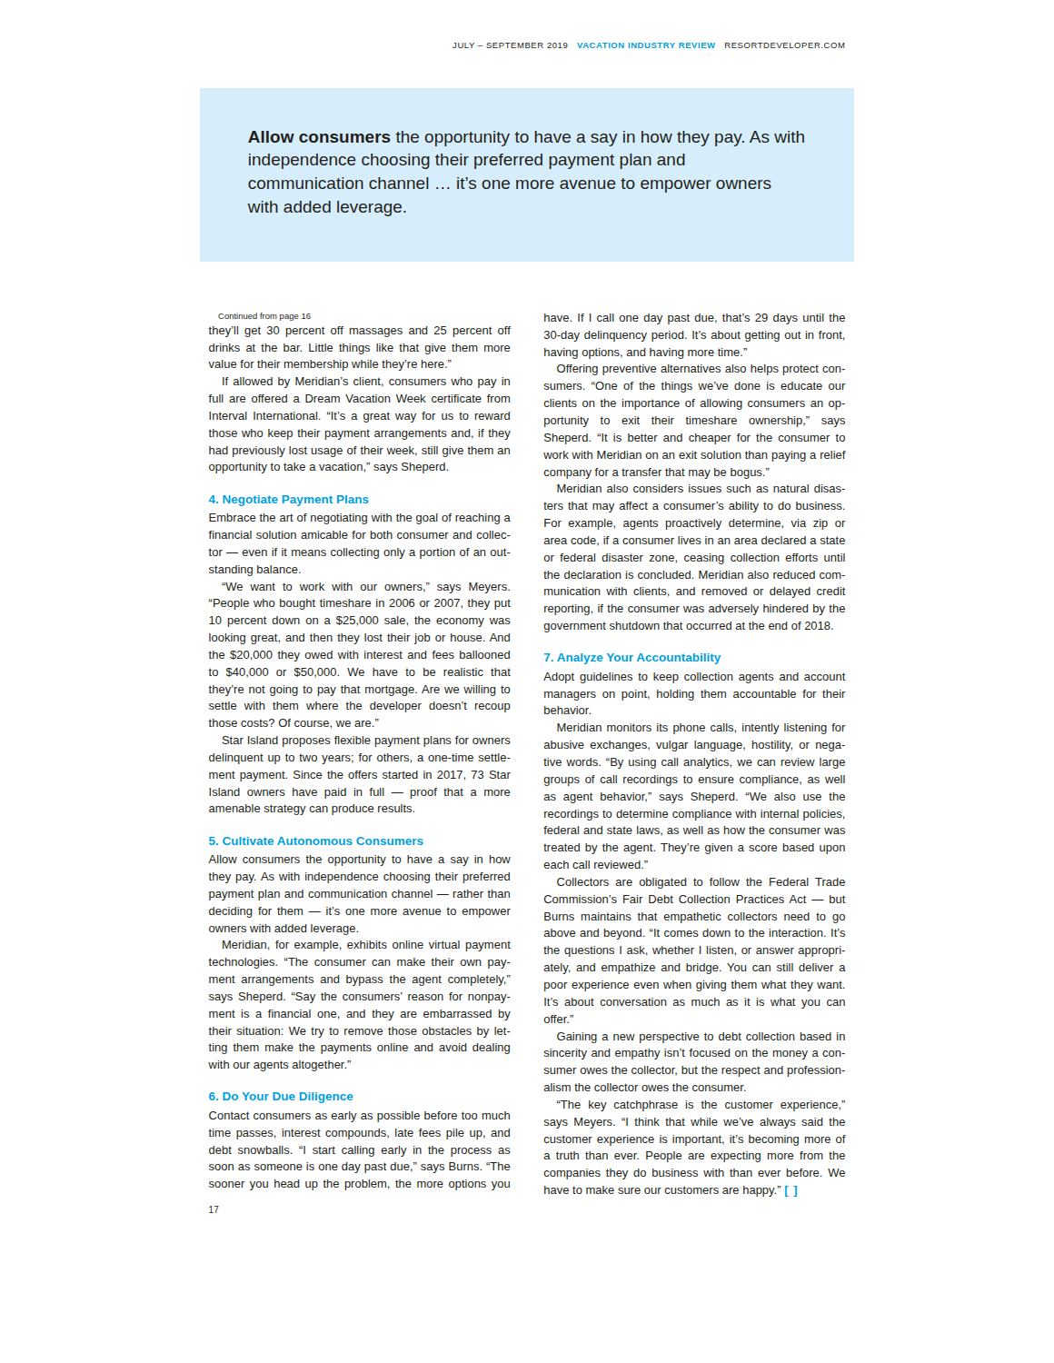JULY – SEPTEMBER 2019 VACATION INDUSTRY REVIEW RESORTDEVELOPER.COM
Allow consumers the opportunity to have a say in how they pay. As with independence choosing their preferred payment plan and communication channel … it’s one more avenue to empower owners with added leverage.
Continued from page 16
they’ll get 30 percent off massages and 25 percent off drinks at the bar. Little things like that give them more value for their membership while they’re here.”
If allowed by Meridian’s client, consumers who pay in full are offered a Dream Vacation Week certificate from Interval International. “It’s a great way for us to reward those who keep their payment arrangements and, if they had previously lost usage of their week, still give them an opportunity to take a vacation,” says Sheperd.
4. Negotiate Payment Plans
Embrace the art of negotiating with the goal of reaching a financial solution amicable for both consumer and collector — even if it means collecting only a portion of an outstanding balance.
“We want to work with our owners,” says Meyers. “People who bought timeshare in 2006 or 2007, they put 10 percent down on a $25,000 sale, the economy was looking great, and then they lost their job or house. And the $20,000 they owed with interest and fees ballooned to $40,000 or $50,000. We have to be realistic that they’re not going to pay that mortgage. Are we willing to settle with them where the developer doesn’t recoup those costs? Of course, we are.”
Star Island proposes flexible payment plans for owners delinquent up to two years; for others, a one-time settlement payment. Since the offers started in 2017, 73 Star Island owners have paid in full — proof that a more amenable strategy can produce results.
5. Cultivate Autonomous Consumers
Allow consumers the opportunity to have a say in how they pay. As with independence choosing their preferred payment plan and communication channel — rather than deciding for them — it’s one more avenue to empower owners with added leverage.
Meridian, for example, exhibits online virtual payment technologies. “The consumer can make their own payment arrangements and bypass the agent completely,” says Sheperd. “Say the consumers’ reason for nonpayment is a financial one, and they are embarrassed by their situation: We try to remove those obstacles by letting them make the payments online and avoid dealing with our agents altogether.”
6. Do Your Due Diligence
Contact consumers as early as possible before too much time passes, interest compounds, late fees pile up, and debt snowballs. “I start calling early in the process as soon as someone is one day past due,” says Burns. “The sooner you head up the problem, the more options you have. If I call one day past due, that’s 29 days until the 30-day delinquency period. It’s about getting out in front, having options, and having more time.”
Offering preventive alternatives also helps protect consumers. “One of the things we’ve done is educate our clients on the importance of allowing consumers an opportunity to exit their timeshare ownership,” says Sheperd. “It is better and cheaper for the consumer to work with Meridian on an exit solution than paying a relief company for a transfer that may be bogus.”
Meridian also considers issues such as natural disasters that may affect a consumer’s ability to do business. For example, agents proactively determine, via zip or area code, if a consumer lives in an area declared a state or federal disaster zone, ceasing collection efforts until the declaration is concluded. Meridian also reduced communication with clients, and removed or delayed credit reporting, if the consumer was adversely hindered by the government shutdown that occurred at the end of 2018.
7. Analyze Your Accountability
Adopt guidelines to keep collection agents and account managers on point, holding them accountable for their behavior.
Meridian monitors its phone calls, intently listening for abusive exchanges, vulgar language, hostility, or negative words. “By using call analytics, we can review large groups of call recordings to ensure compliance, as well as agent behavior,” says Sheperd. “We also use the recordings to determine compliance with internal policies, federal and state laws, as well as how the consumer was treated by the agent. They’re given a score based upon each call reviewed.”
Collectors are obligated to follow the Federal Trade Commission’s Fair Debt Collection Practices Act — but Burns maintains that empathetic collectors need to go above and beyond. “It comes down to the interaction. It’s the questions I ask, whether I listen, or answer appropriately, and empathize and bridge. You can still deliver a poor experience even when giving them what they want. It’s about conversation as much as it is what you can offer.”
Gaining a new perspective to debt collection based in sincerity and empathy isn’t focused on the money a consumer owes the collector, but the respect and professionalism the collector owes the consumer.
“The key catchphrase is the customer experience,” says Meyers. “I think that while we’ve always said the customer experience is important, it’s becoming more of a truth than ever. People are expecting more from the companies they do business with than ever before. We have to make sure our customers are happy.” [ ]
17